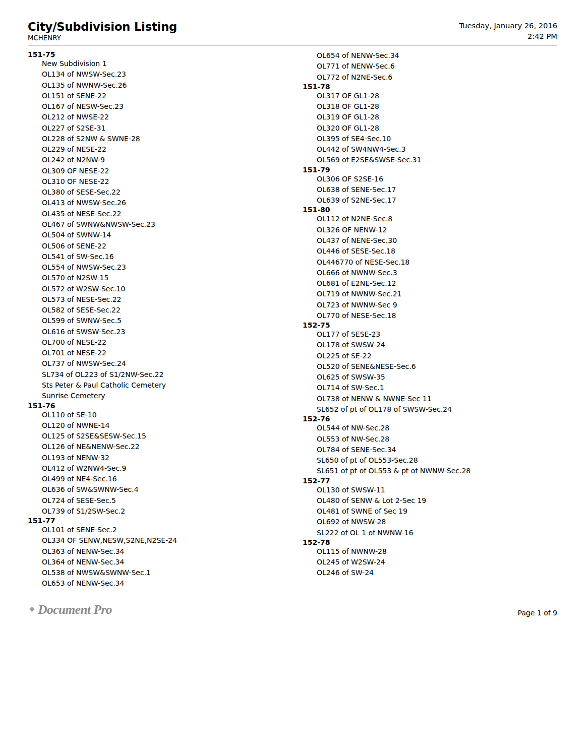City/Subdivision Listing
MCHENRY
Tuesday, January 26, 2016
2:42 PM
151-75
New Subdivision 1
OL134 of NWSW-Sec.23
OL135 of NWNW-Sec.26
OL151 of SENE-22
OL167 of NESW-Sec.23
OL212 of NWSE-22
OL227 of S2SE-31
OL228 of S2NW & SWNE-28
OL229 of NESE-22
OL242 of N2NW-9
OL309 OF NESE-22
OL310 OF NESE-22
OL380 of SESE-Sec.22
OL413 of NWSW-Sec.26
OL435 of NESE-Sec.22
OL467 of SWNW&NWSW-Sec.23
OL504 of SWNW-14
OL506 of SENE-22
OL541 of SW-Sec.16
OL554 of NWSW-Sec.23
OL570 of N2SW-15
OL572 of W2SW-Sec.10
OL573 of NESE-Sec.22
OL582 of SESE-Sec.22
OL599 of SWNW-Sec.5
OL616 of SWSW-Sec.23
OL700 of NESE-22
OL701 of NESE-22
OL737 of NWSW-Sec.24
SL734 of OL223 of S1/2NW-Sec.22
Sts Peter & Paul Catholic Cemetery
Sunrise Cemetery
151-76
OL110 of SE-10
OL120 of NWNE-14
OL125 of S2SE&SESW-Sec.15
OL126 of NE&NENW-Sec.22
OL193 of NENW-32
OL412 of W2NW4-Sec.9
OL499 of NE4-Sec.16
OL636 of SW&SWNW-Sec.4
OL724 of SESE-Sec.5
OL739 of S1/2SW-Sec.2
151-77
OL101 of SENE-Sec.2
OL334 OF SENW,NESW,S2NE,N2SE-24
OL363 of NENW-Sec.34
OL364 of NENW-Sec.34
OL538 of NWSW&SWNW-Sec.1
OL653 of NENW-Sec.34
OL654 of NENW-Sec.34
OL771 of NENW-Sec.6
OL772 of N2NE-Sec.6
151-78
OL317 OF GL1-28
OL318 OF GL1-28
OL319 OF GL1-28
OL320 OF GL1-28
OL395 of SE4-Sec.10
OL442 of SW4NW4-Sec.3
OL569 of E2SE&SWSE-Sec.31
151-79
OL306 OF S2SE-16
OL638 of SENE-Sec.17
OL639 of S2NE-Sec.17
151-80
OL112 of N2NE-Sec.8
OL326 OF NENW-12
OL437 of NENE-Sec.30
OL446 of SESE-Sec.18
OL446770 of NESE-Sec.18
OL666 of NWNW-Sec.3
OL681 of E2NE-Sec.12
OL719 of NWNW-Sec.21
OL723 of NWNW-Sec 9
OL770 of NESE-Sec.18
152-75
OL177 of SESE-23
OL178 of SWSW-24
OL225 of SE-22
OL520 of SENE&NESE-Sec.6
OL625 of SWSW-35
OL714 of SW-Sec.1
OL738 of NENW & NWNE-Sec 11
SL652 of pt of OL178 of SWSW-Sec.24
152-76
OL544 of NW-Sec.28
OL553 of NW-Sec.28
OL784 of SENE-Sec.34
SL650 of pt of OL553-Sec.28
SL651 of pt of OL553 & pt of NWNW-Sec.28
152-77
OL130 of SWSW-11
OL480 of SENW & Lot 2-Sec 19
OL481 of SWNE of Sec 19
OL692 of NWSW-28
SL222 of OL 1 of NWNW-16
152-78
OL115 of NWNW-28
OL245 of W2SW-24
OL246 of SW-24
✦Document Pro
Page 1 of 9